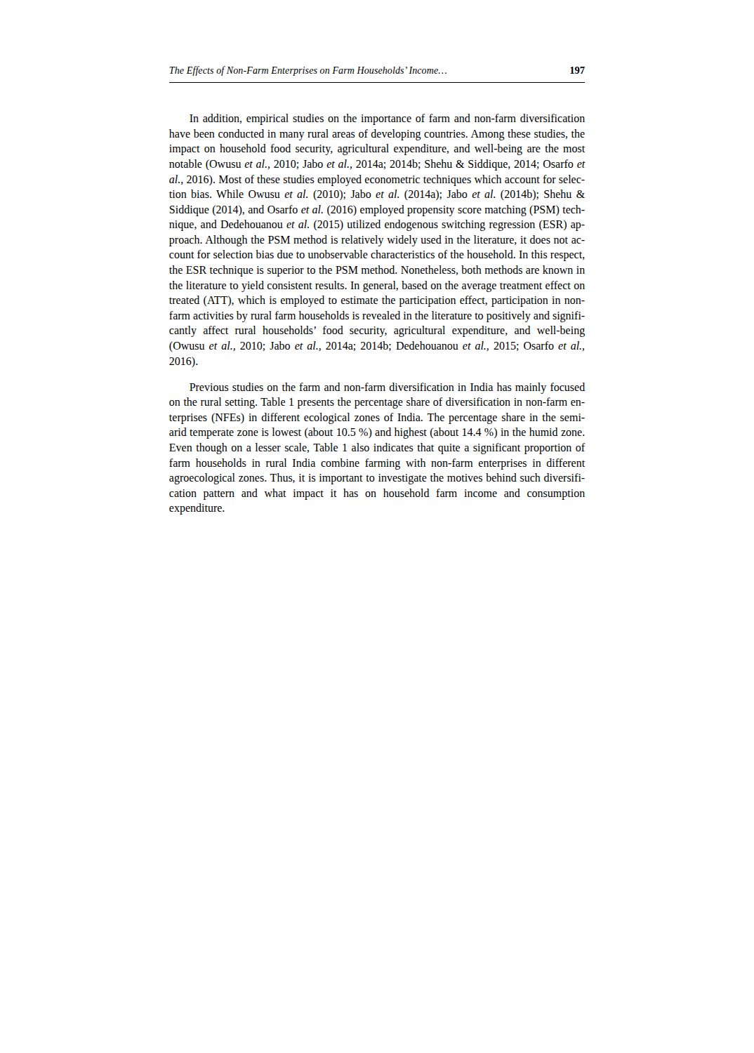The Effects of Non-Farm Enterprises on Farm Households’ Income… 197
In addition, empirical studies on the importance of farm and non-farm diversification have been conducted in many rural areas of developing countries. Among these studies, the impact on household food security, agricultural expenditure, and well-being are the most notable (Owusu et al., 2010; Jabo et al., 2014a; 2014b; Shehu & Siddique, 2014; Osarfo et al., 2016). Most of these studies employed econometric techniques which account for selection bias. While Owusu et al. (2010); Jabo et al. (2014a); Jabo et al. (2014b); Shehu & Siddique (2014), and Osarfo et al. (2016) employed propensity score matching (PSM) technique, and Dedehouanou et al. (2015) utilized endogenous switching regression (ESR) approach. Although the PSM method is relatively widely used in the literature, it does not account for selection bias due to unobservable characteristics of the household. In this respect, the ESR technique is superior to the PSM method. Nonetheless, both methods are known in the literature to yield consistent results. In general, based on the average treatment effect on treated (ATT), which is employed to estimate the participation effect, participation in non-farm activities by rural farm households is revealed in the literature to positively and significantly affect rural households’ food security, agricultural expenditure, and well-being (Owusu et al., 2010; Jabo et al., 2014a; 2014b; Dedehouanou et al., 2015; Osarfo et al., 2016).
Previous studies on the farm and non-farm diversification in India has mainly focused on the rural setting. Table 1 presents the percentage share of diversification in non-farm enterprises (NFEs) in different ecological zones of India. The percentage share in the semi-arid temperate zone is lowest (about 10.5 %) and highest (about 14.4 %) in the humid zone. Even though on a lesser scale, Table 1 also indicates that quite a significant proportion of farm households in rural India combine farming with non-farm enterprises in different agroecological zones. Thus, it is important to investigate the motives behind such diversification pattern and what impact it has on household farm income and consumption expenditure.